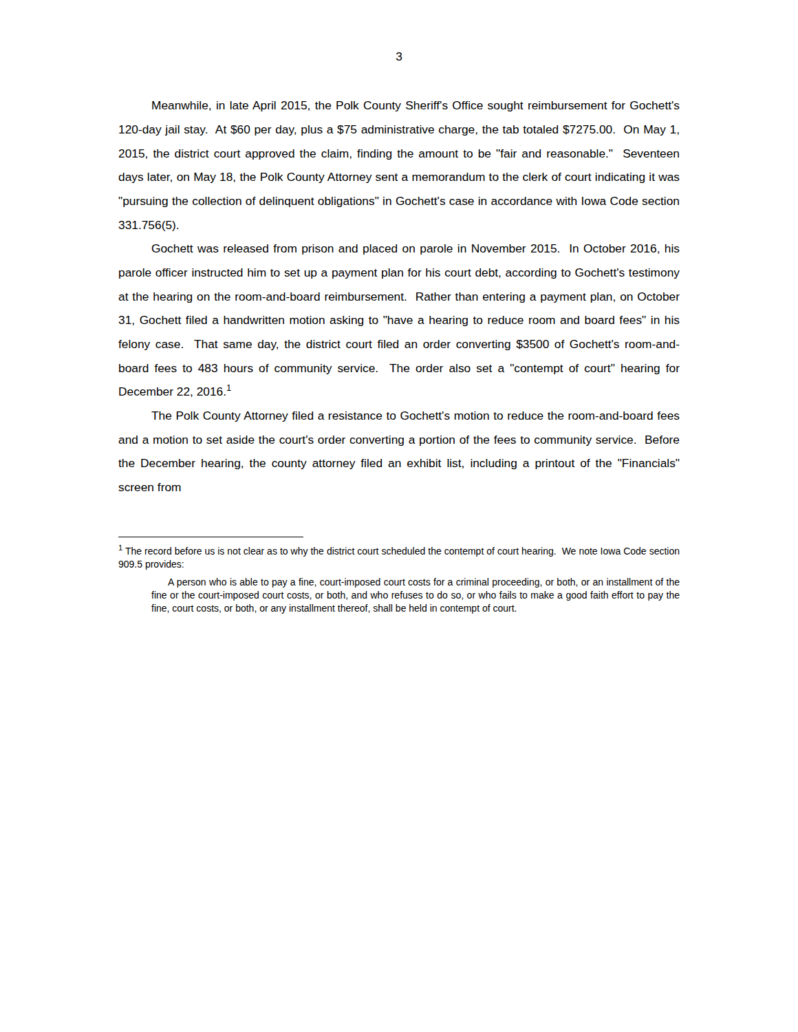3
Meanwhile, in late April 2015, the Polk County Sheriff's Office sought reimbursement for Gochett's 120-day jail stay. At $60 per day, plus a $75 administrative charge, the tab totaled $7275.00. On May 1, 2015, the district court approved the claim, finding the amount to be "fair and reasonable." Seventeen days later, on May 18, the Polk County Attorney sent a memorandum to the clerk of court indicating it was "pursuing the collection of delinquent obligations" in Gochett's case in accordance with Iowa Code section 331.756(5).
Gochett was released from prison and placed on parole in November 2015. In October 2016, his parole officer instructed him to set up a payment plan for his court debt, according to Gochett's testimony at the hearing on the room-and-board reimbursement. Rather than entering a payment plan, on October 31, Gochett filed a handwritten motion asking to "have a hearing to reduce room and board fees" in his felony case. That same day, the district court filed an order converting $3500 of Gochett's room-and-board fees to 483 hours of community service. The order also set a "contempt of court" hearing for December 22, 2016.1
The Polk County Attorney filed a resistance to Gochett's motion to reduce the room-and-board fees and a motion to set aside the court's order converting a portion of the fees to community service. Before the December hearing, the county attorney filed an exhibit list, including a printout of the "Financials" screen from
1 The record before us is not clear as to why the district court scheduled the contempt of court hearing. We note Iowa Code section 909.5 provides:
A person who is able to pay a fine, court-imposed court costs for a criminal proceeding, or both, or an installment of the fine or the court-imposed court costs, or both, and who refuses to do so, or who fails to make a good faith effort to pay the fine, court costs, or both, or any installment thereof, shall be held in contempt of court.